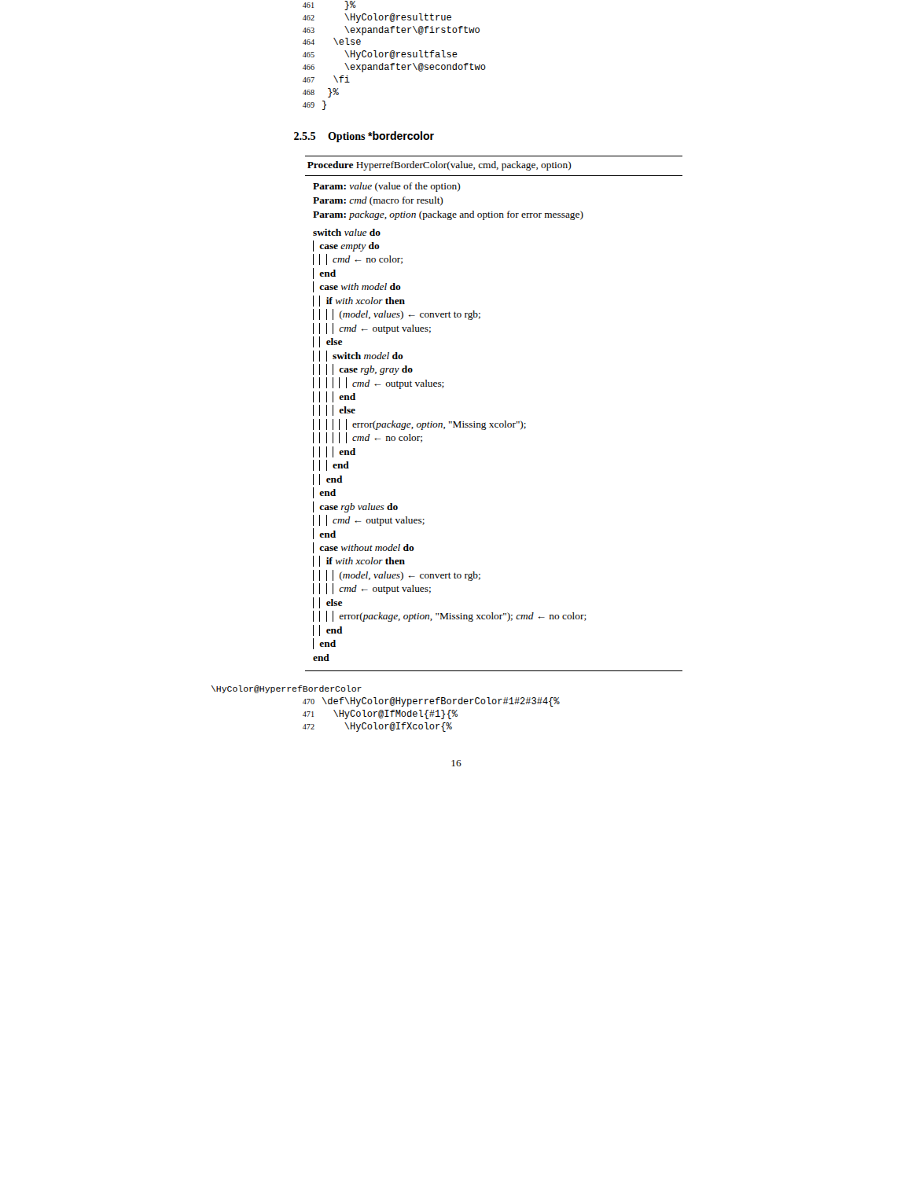461 }%
462 \HyColor@resulttrue
463 \expandafter\@firstoftwo
464 \else
465 \HyColor@resultfalse
466 \expandafter\@secondoftwo
467 \fi
468 }%
469}
2.5.5 Options *bordercolor
Procedure HyperrefBorderColor(value, cmd, package, option)
Param: value (value of the option)
Param: cmd (macro for result)
Param: package, option (package and option for error message)
switch value do
case empty do
cmd ← no color;
end
case with model do
if with xcolor then
(model, values) ← convert to rgb;
cmd ← output values;
else
switch model do
case rgb, gray do
cmd ← output values;
end
else
error(package, option, "Missing xcolor");
cmd ← no color;
end
end
end
end
case rgb values do
cmd ← output values;
end
case without model do
if with xcolor then
(model, values) ← convert to rgb;
cmd ← output values;
else
error(package, option, "Missing xcolor"); cmd ← no color;
end
end
end
\HyColor@HyperrefBorderColor
470\def\HyColor@HyperrefBorderColor#1#2#3#4{%
471 \HyColor@IfModel{#1}{%
472 \HyColor@IfXcolor{%
16